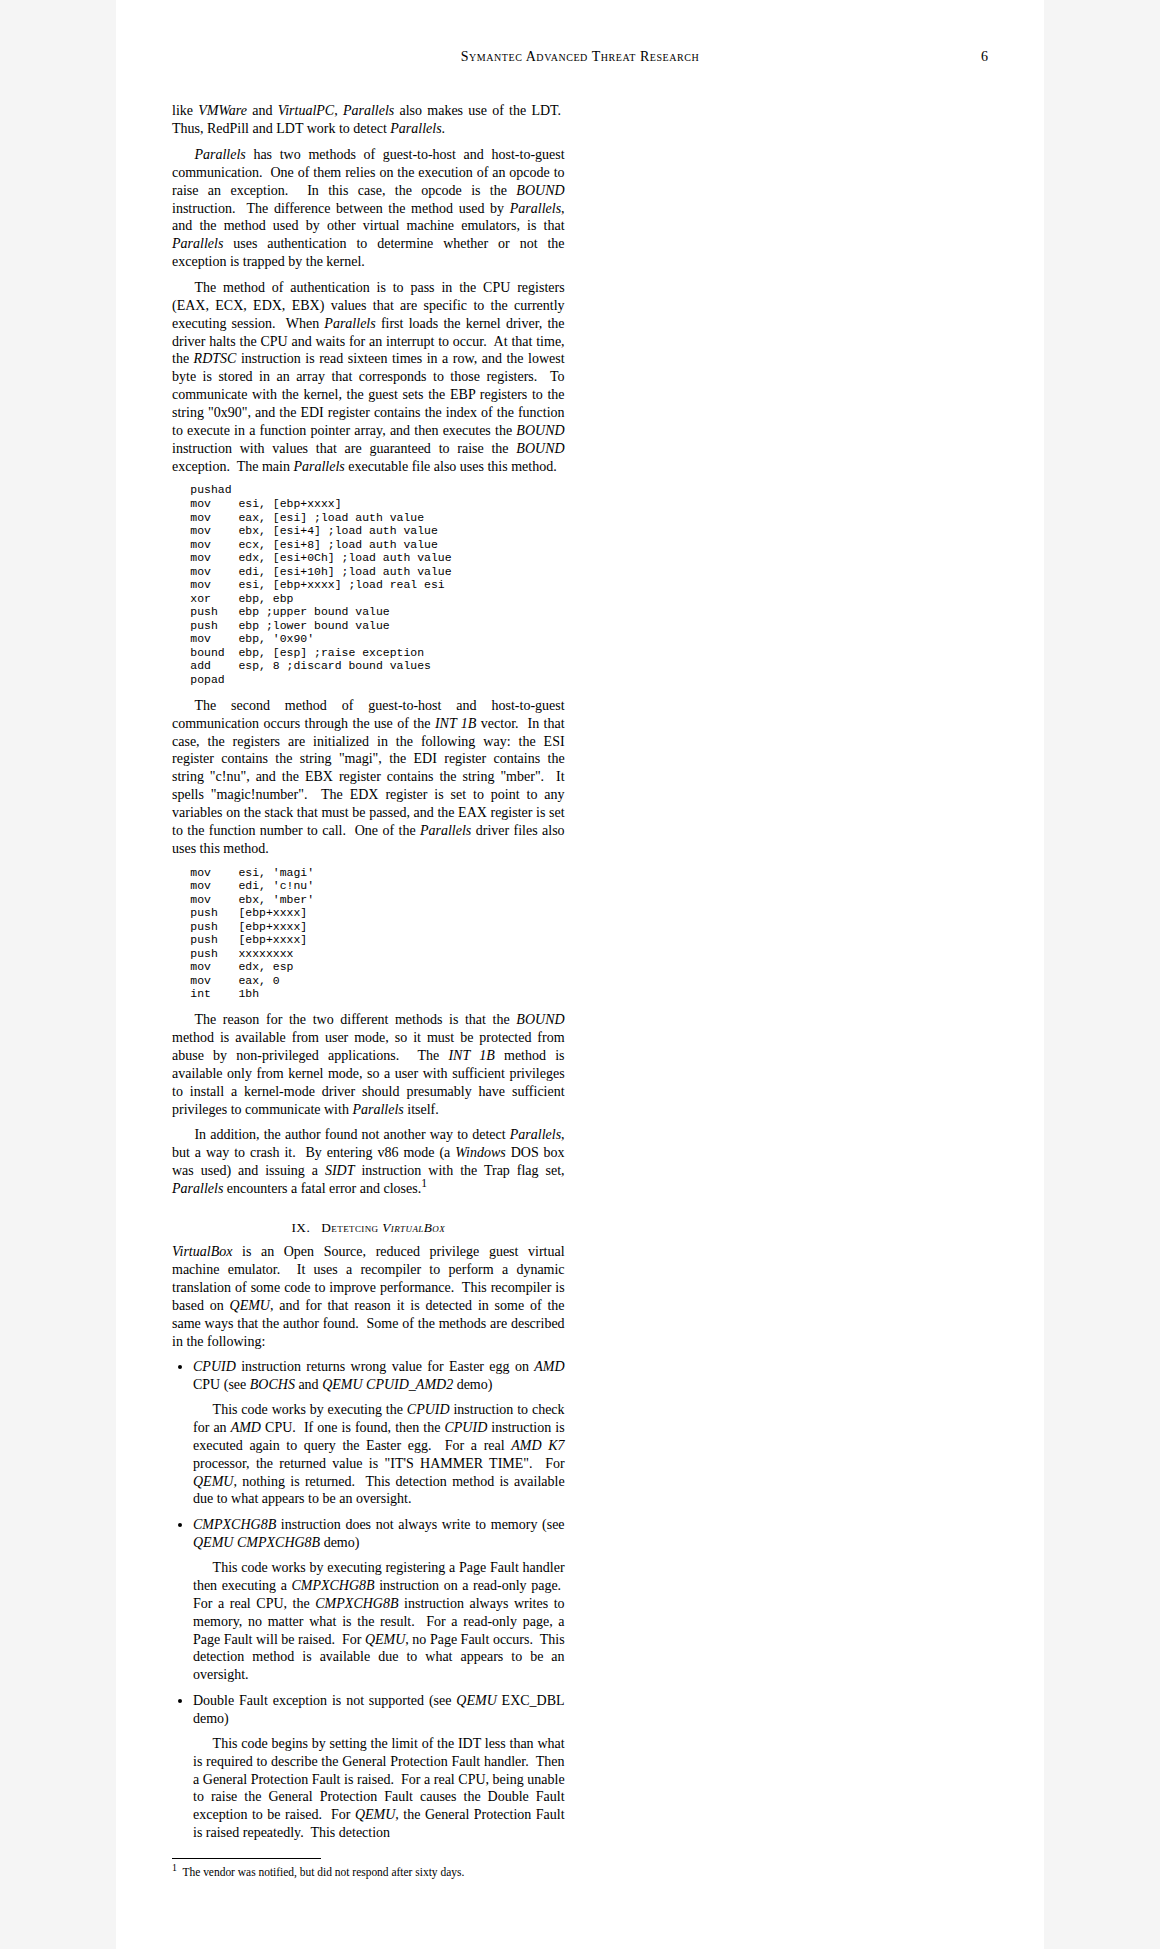Symantec Advanced Threat Research 6
like VMWare and VirtualPC, Parallels also makes use of the LDT. Thus, RedPill and LDT work to detect Parallels.
Parallels has two methods of guest-to-host and host-to-guest communication. One of them relies on the execution of an opcode to raise an exception. In this case, the opcode is the BOUND instruction. The difference between the method used by Parallels, and the method used by other virtual machine emulators, is that Parallels uses authentication to determine whether or not the exception is trapped by the kernel.
The method of authentication is to pass in the CPU registers (EAX, ECX, EDX, EBX) values that are specific to the currently executing session. When Parallels first loads the kernel driver, the driver halts the CPU and waits for an interrupt to occur. At that time, the RDTSC instruction is read sixteen times in a row, and the lowest byte is stored in an array that corresponds to those registers. To communicate with the kernel, the guest sets the EBP registers to the string "0x90", and the EDI register contains the index of the function to execute in a function pointer array, and then executes the BOUND instruction with values that are guaranteed to raise the BOUND exception. The main Parallels executable file also uses this method.
pushad
mov    esi, [ebp+xxxx]
mov    eax, [esi] ;load auth value
mov    ebx, [esi+4] ;load auth value
mov    ecx, [esi+8] ;load auth value
mov    edx, [esi+0Ch] ;load auth value
mov    edi, [esi+10h] ;load auth value
mov    esi, [ebp+xxxx] ;load real esi
xor    ebp, ebp
push   ebp ;upper bound value
push   ebp ;lower bound value
mov    ebp, '0x90'
bound  ebp, [esp] ;raise exception
add    esp, 8 ;discard bound values
popad
The second method of guest-to-host and host-to-guest communication occurs through the use of the INT 1B vector. In that case, the registers are initialized in the following way: the ESI register contains the string "magi", the EDI register contains the string "c!nu", and the EBX register contains the string "mber". It spells "magic!number". The EDX register is set to point to any variables on the stack that must be passed, and the EAX register is set to the function number to call. One of the Parallels driver files also uses this method.
mov    esi, 'magi'
mov    edi, 'c!nu'
mov    ebx, 'mber'
push   [ebp+xxxx]
push   [ebp+xxxx]
push   [ebp+xxxx]
push   xxxxxxxx
mov    edx, esp
mov    eax, 0
int    1bh
The reason for the two different methods is that the BOUND method is available from user mode, so it must be protected from abuse by non-privileged applications. The INT 1B method is available only from kernel mode, so a user with sufficient privileges to install a kernel-mode driver should presumably have sufficient privileges to communicate with Parallels itself.
In addition, the author found not another way to detect Parallels, but a way to crash it. By entering v86 mode (a Windows DOS box was used) and issuing a SIDT instruction with the Trap flag set, Parallels encounters a fatal error and closes.1
IX. Detetcing VirtualBox
VirtualBox is an Open Source, reduced privilege guest virtual machine emulator. It uses a recompiler to perform a dynamic translation of some code to improve performance. This recompiler is based on QEMU, and for that reason it is detected in some of the same ways that the author found. Some of the methods are described in the following:
CPUID instruction returns wrong value for Easter egg on AMD CPU (see BOCHS and QEMU CPUID_AMD2 demo)
This code works by executing the CPUID instruction to check for an AMD CPU. If one is found, then the CPUID instruction is executed again to query the Easter egg. For a real AMD K7 processor, the returned value is "IT'S HAMMER TIME". For QEMU, nothing is returned. This detection method is available due to what appears to be an oversight.
CMPXCHG8B instruction does not always write to memory (see QEMU CMPXCHG8B demo)
This code works by executing registering a Page Fault handler then executing a CMPXCHG8B instruction on a read-only page. For a real CPU, the CMPXCHG8B instruction always writes to memory, no matter what is the result. For a read-only page, a Page Fault will be raised. For QEMU, no Page Fault occurs. This detection method is available due to what appears to be an oversight.
Double Fault exception is not supported (see QEMU EXC_DBL demo)
This code begins by setting the limit of the IDT less than what is required to describe the General Protection Fault handler. Then a General Protection Fault is raised. For a real CPU, being unable to raise the General Protection Fault causes the Double Fault exception to be raised. For QEMU, the General Protection Fault is raised repeatedly. This detection
1 The vendor was notified, but did not respond after sixty days.